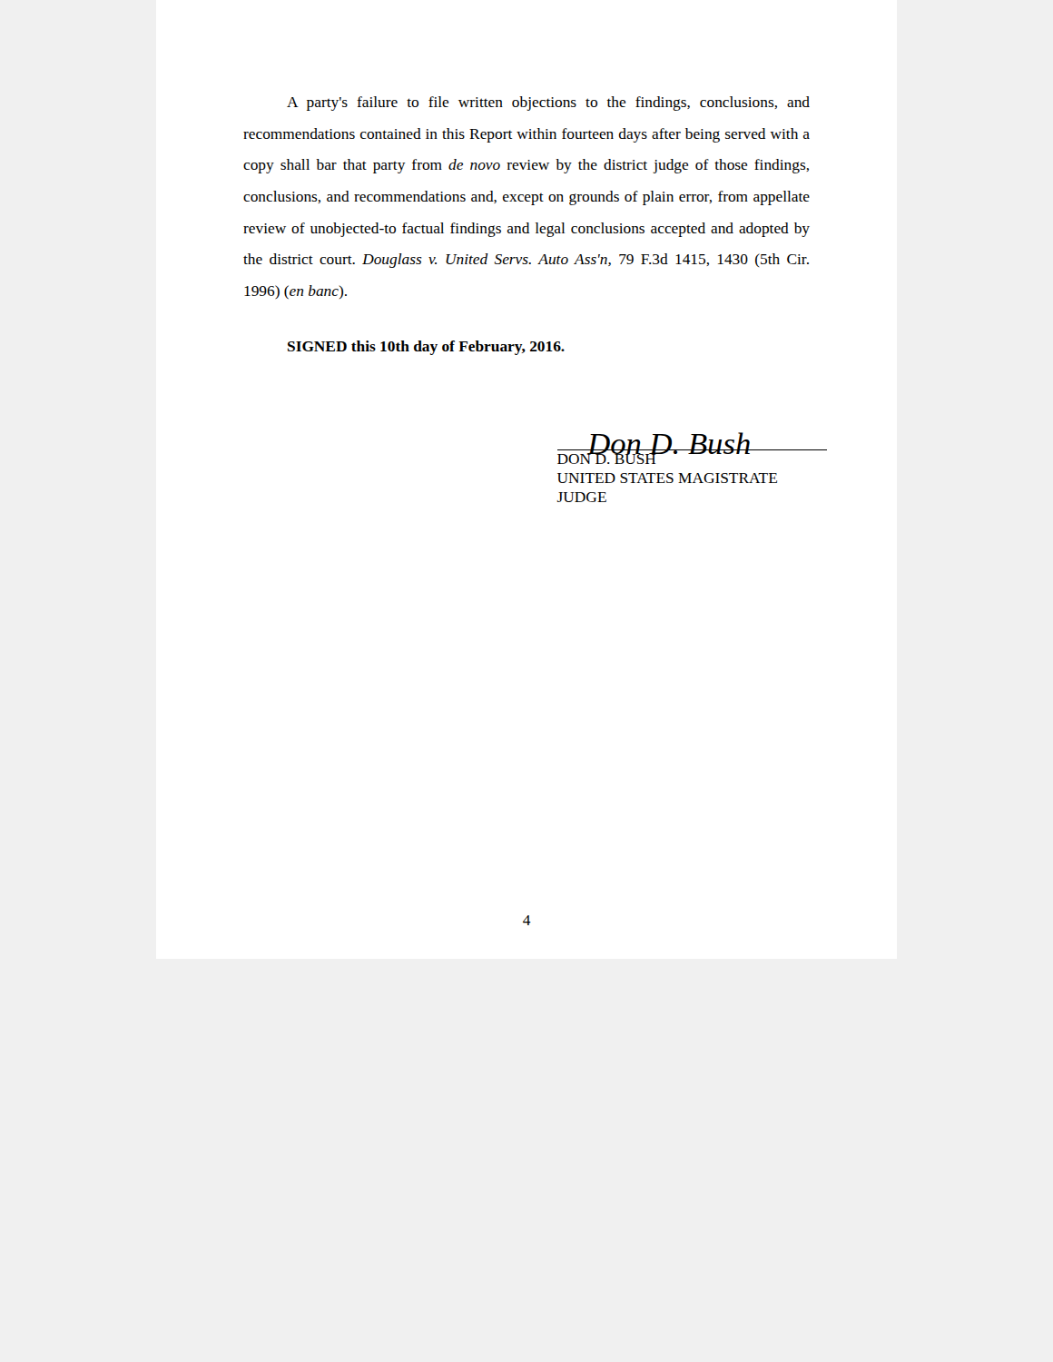A party's failure to file written objections to the findings, conclusions, and recommendations contained in this Report within fourteen days after being served with a copy shall bar that party from de novo review by the district judge of those findings, conclusions, and recommendations and, except on grounds of plain error, from appellate review of unobjected-to factual findings and legal conclusions accepted and adopted by the district court. Douglass v. United Servs. Auto Ass'n, 79 F.3d 1415, 1430 (5th Cir. 1996) (en banc).
SIGNED this 10th day of February, 2016.
Don D. Bush
DON D. BUSH
UNITED STATES MAGISTRATE JUDGE
4